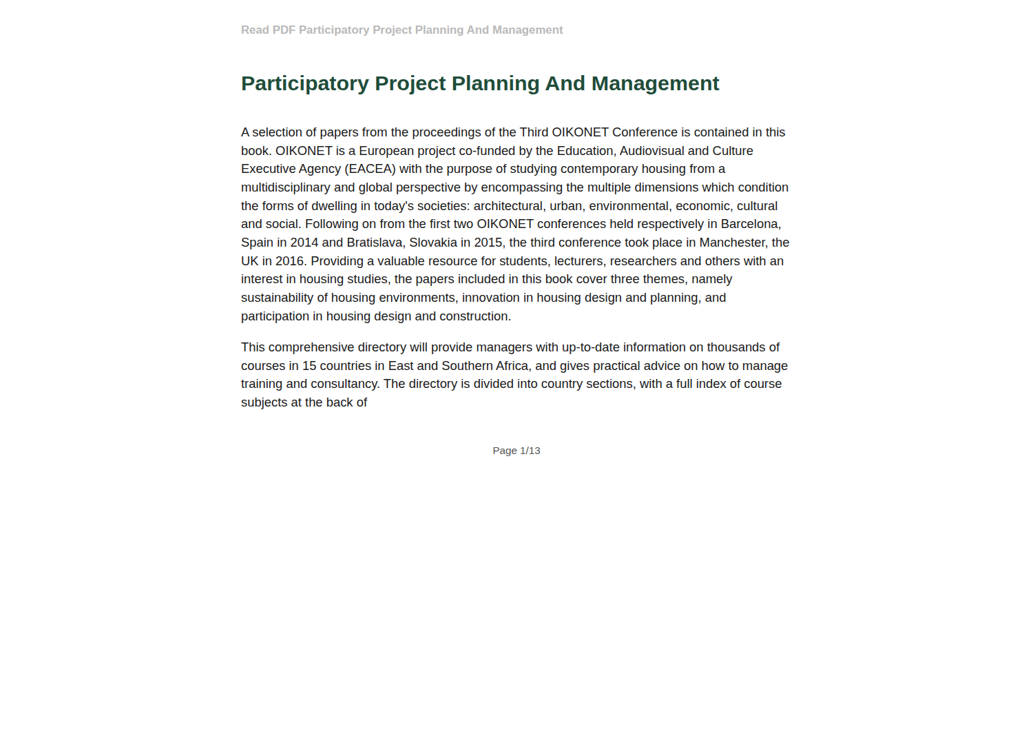Read PDF Participatory Project Planning And Management
Participatory Project Planning And Management
A selection of papers from the proceedings of the Third OIKONET Conference is contained in this book. OIKONET is a European project co-funded by the Education, Audiovisual and Culture Executive Agency (EACEA) with the purpose of studying contemporary housing from a multidisciplinary and global perspective by encompassing the multiple dimensions which condition the forms of dwelling in today's societies: architectural, urban, environmental, economic, cultural and social. Following on from the first two OIKONET conferences held respectively in Barcelona, Spain in 2014 and Bratislava, Slovakia in 2015, the third conference took place in Manchester, the UK in 2016. Providing a valuable resource for students, lecturers, researchers and others with an interest in housing studies, the papers included in this book cover three themes, namely sustainability of housing environments, innovation in housing design and planning, and participation in housing design and construction.
This comprehensive directory will provide managers with up-to-date information on thousands of courses in 15 countries in East and Southern Africa, and gives practical advice on how to manage training and consultancy. The directory is divided into country sections, with a full index of course subjects at the back of
Page 1/13